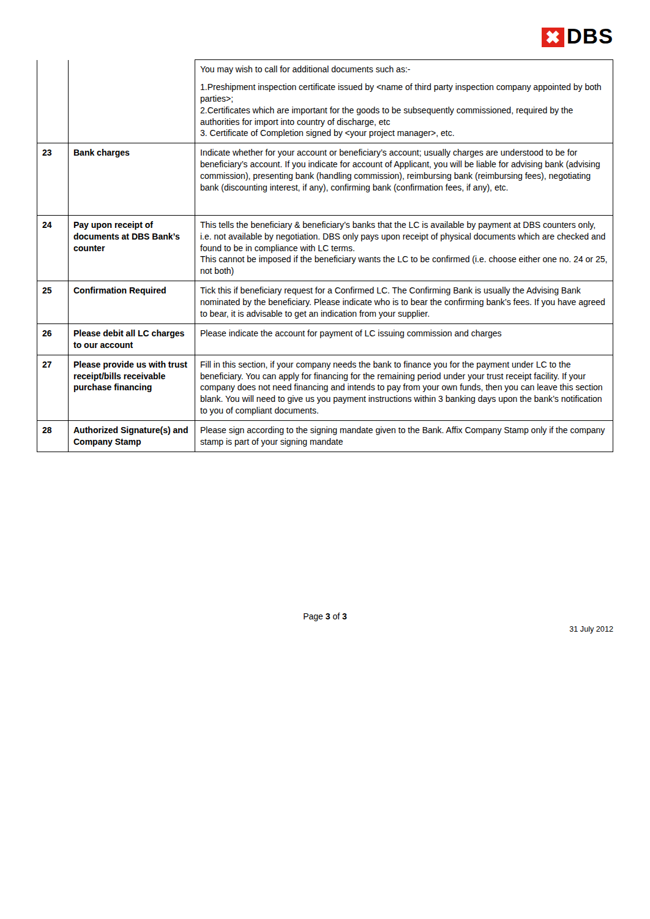✖DBS
| | | You may wish to call for additional documents such as:- 1.Preshipment inspection certificate issued by <name of third party inspection company appointed by both parties>; 2.Certificates which are important for the goods to be subsequently commissioned, required by the authorities for import into country of discharge, etc 3. Certificate of Completion signed by <your project manager>, etc. |
| 23 | Bank charges | Indicate whether for your account or beneficiary’s account; usually charges are understood to be for beneficiary’s account. If you indicate for account of Applicant, you will be liable for advising bank (advising commission), presenting bank (handling commission), reimbursing bank (reimbursing fees), negotiating bank (discounting interest, if any), confirming bank (confirmation fees, if any), etc. |
| 24 | Pay upon receipt of documents at DBS Bank’s counter | This tells the beneficiary & beneficiary’s banks that the LC is available by payment at DBS counters only, i.e. not available by negotiation. DBS only pays upon receipt of physical documents which are checked and found to be in compliance with LC terms. This cannot be imposed if the beneficiary wants the LC to be confirmed (i.e. choose either one no. 24 or 25, not both) |
| 25 | Confirmation Required | Tick this if beneficiary request for a Confirmed LC. The Confirming Bank is usually the Advising Bank nominated by the beneficiary. Please indicate who is to bear the confirming bank’s fees. If you have agreed to bear, it is advisable to get an indication from your supplier. |
| 26 | Please debit all LC charges to our account | Please indicate the account for payment of LC issuing commission and charges |
| 27 | Please provide us with trust receipt/bills receivable purchase financing | Fill in this section, if your company needs the bank to finance you for the payment under LC to the beneficiary. You can apply for financing for the remaining period under your trust receipt facility. If your company does not need financing and intends to pay from your own funds, then you can leave this section blank. You will need to give us you payment instructions within 3 banking days upon the bank’s notification to you of compliant documents. |
| 28 | Authorized Signature(s) and Company Stamp | Please sign according to the signing mandate given to the Bank. Affix Company Stamp only if the company stamp is part of your signing mandate |
Page 3 of 3
31 July 2012